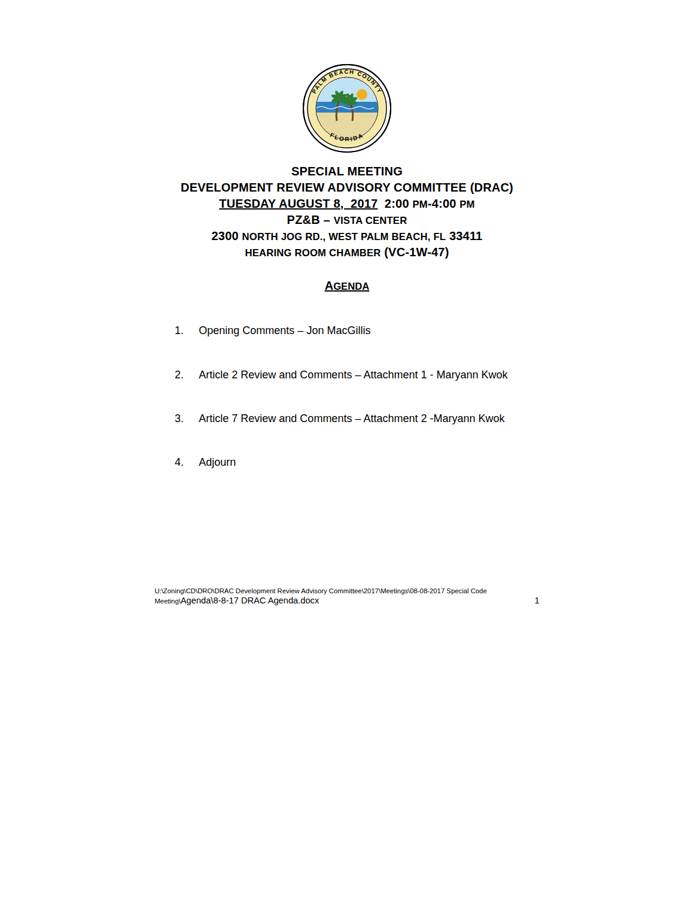PALM BEACH COUNTY FLORIDA
SPECIAL MEETING
DEVELOPMENT REVIEW ADVISORY COMMITTEE (DRAC)
TUESDAY AUGUST 8, 2017 2:00 PM-4:00 PM
PZ&B – VISTA CENTER
2300 NORTH JOG RD., WEST PALM BEACH, FL 33411
HEARING ROOM CHAMBER (VC-1W-47)
AGENDA
Opening Comments – Jon MacGillis
Article 2 Review and Comments – Attachment 1 - Maryann Kwok
Article 7 Review and Comments – Attachment 2 -Maryann Kwok
Adjourn
| U:\Zoning\CD\DRO\DRAC Development Review Advisory Committee\2017\Meetings\08-08-2017 Special Code Meeting\ Agenda\8-8-17 DRAC Agenda.docx | 1 |